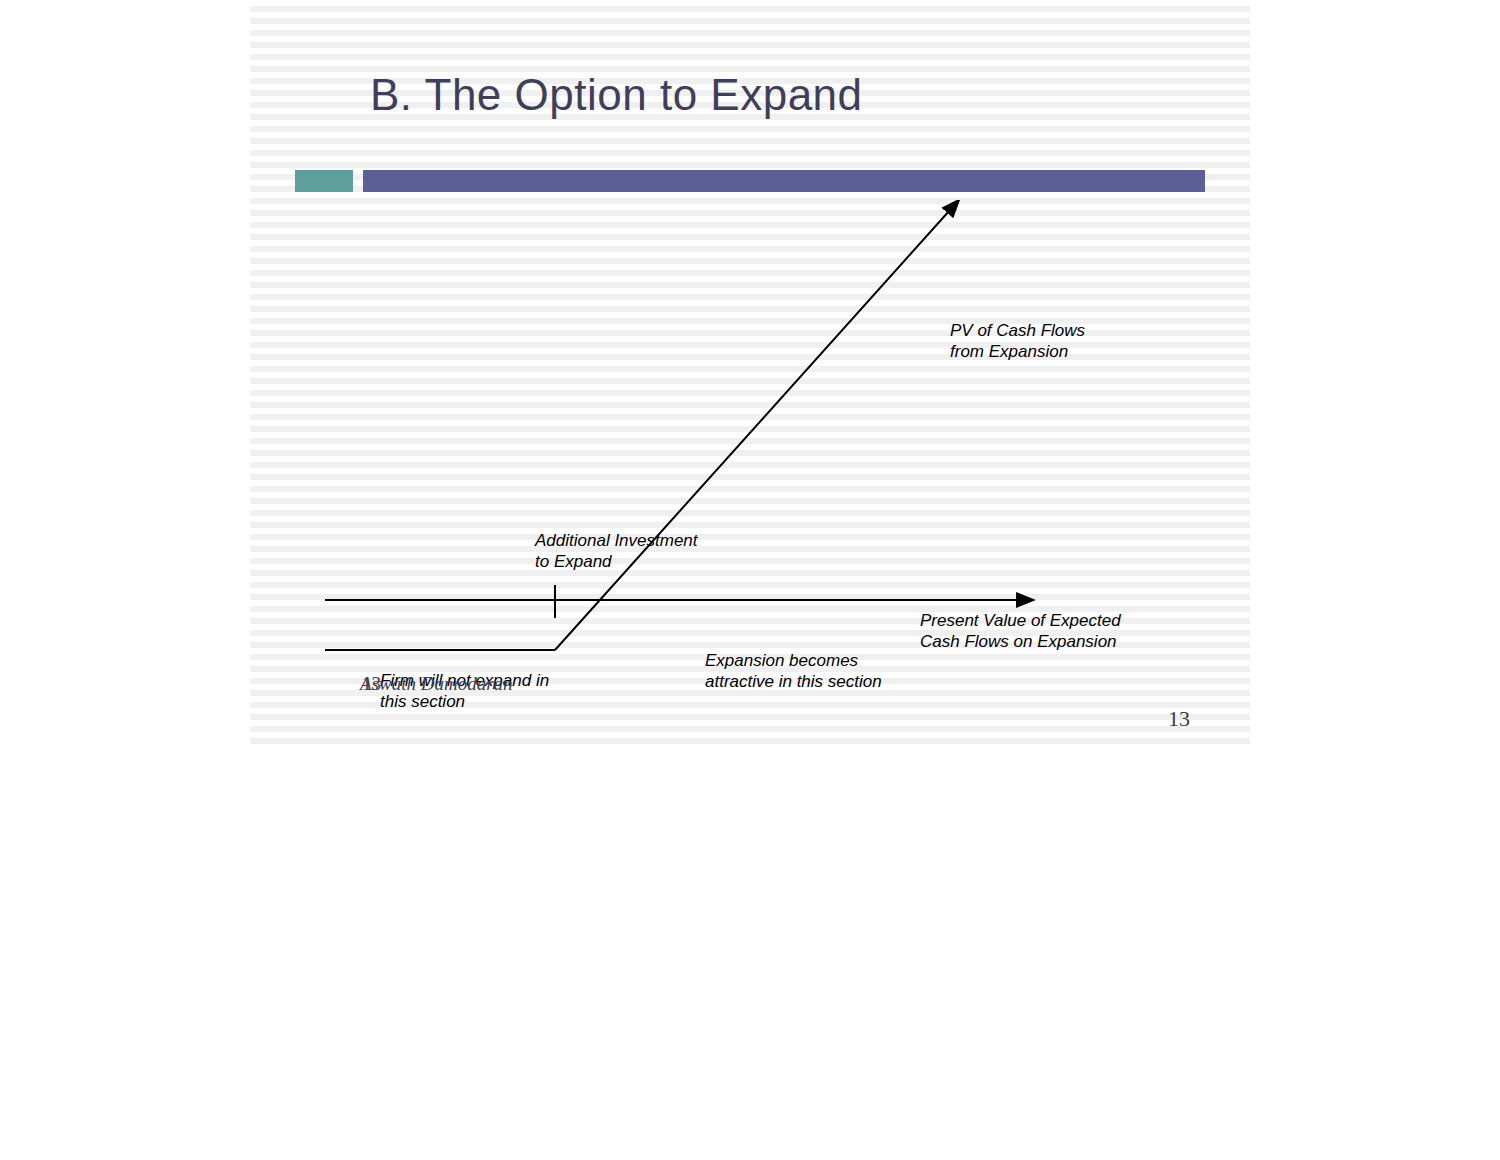B. The Option to Expand
PV of Cash Flows
from Expansion
Additional Investment
to Expand
Present Value of Expected
Cash Flows on Expansion
Expansion becomes
attractive in this section
Firm will not expand in
this section
13
Aswath Damodaran
13